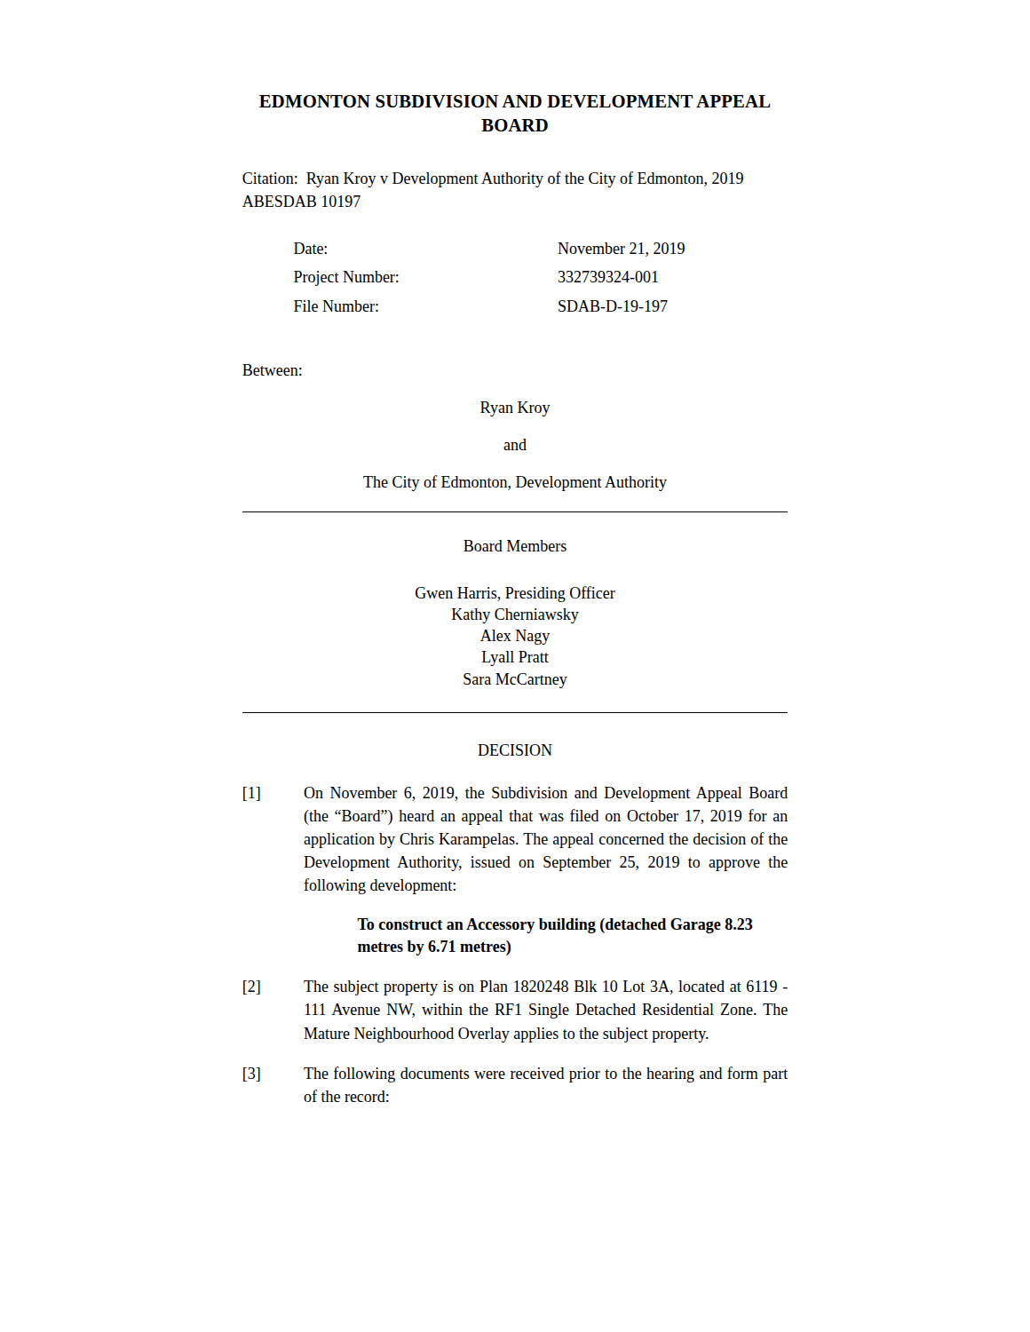EDMONTON SUBDIVISION AND DEVELOPMENT APPEAL BOARD
Citation: Ryan Kroy v Development Authority of the City of Edmonton, 2019 ABESDAB 10197
| Date: | November 21, 2019 |
| Project Number: | 332739324-001 |
| File Number: | SDAB-D-19-197 |
Between:
Ryan Kroy
and
The City of Edmonton, Development Authority
Board Members
Gwen Harris, Presiding Officer
Kathy Cherniawsky
Alex Nagy
Lyall Pratt
Sara McCartney
DECISION
[1] On November 6, 2019, the Subdivision and Development Appeal Board (the “Board”) heard an appeal that was filed on October 17, 2019 for an application by Chris Karampelas. The appeal concerned the decision of the Development Authority, issued on September 25, 2019 to approve the following development:
To construct an Accessory building (detached Garage 8.23 metres by 6.71 metres)
[2] The subject property is on Plan 1820248 Blk 10 Lot 3A, located at 6119 - 111 Avenue NW, within the RF1 Single Detached Residential Zone. The Mature Neighbourhood Overlay applies to the subject property.
[3] The following documents were received prior to the hearing and form part of the record: